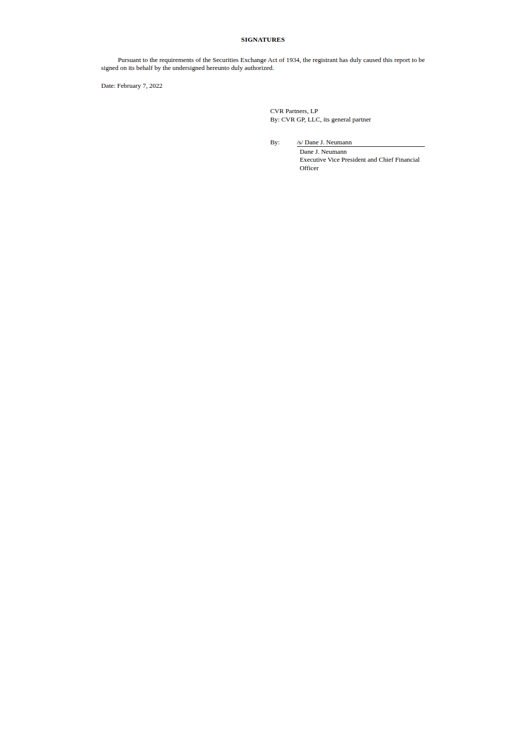SIGNATURES
Pursuant to the requirements of the Securities Exchange Act of 1934, the registrant has duly caused this report to be signed on its behalf by the undersigned hereunto duly authorized.
Date: February 7, 2022
CVR Partners, LP
By: CVR GP, LLC, its general partner
| By: | /s/ Dane J. Neumann |
Dane J. Neumann
Executive Vice President and Chief Financial Officer